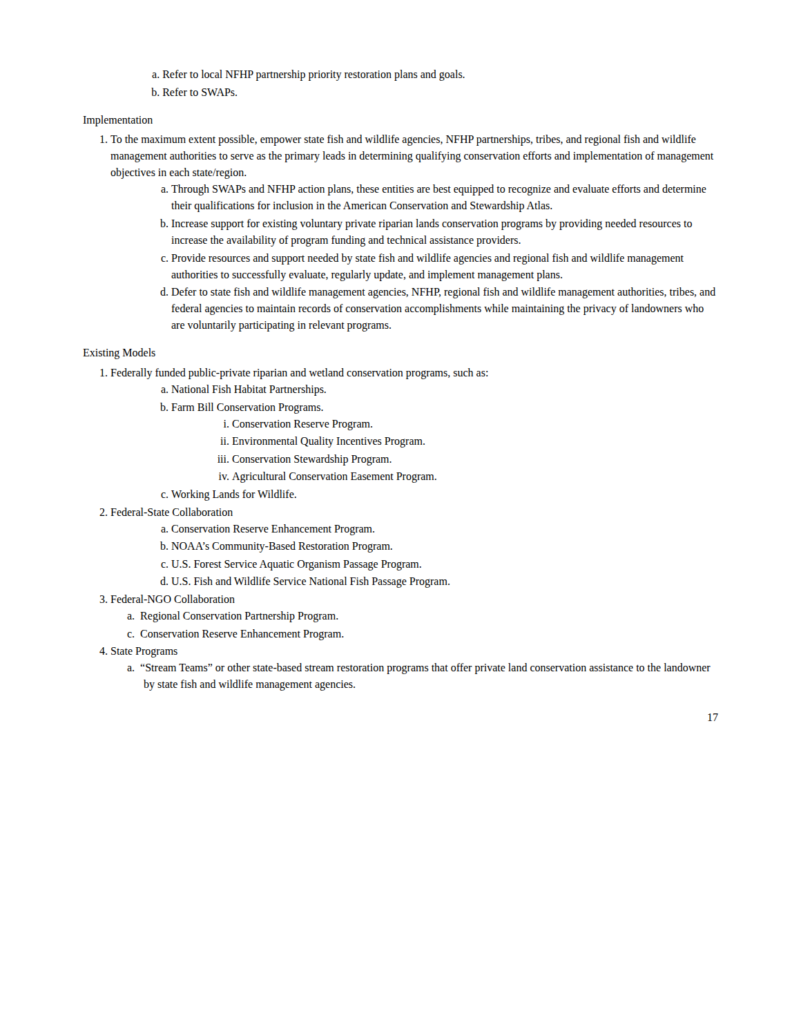Refer to local NFHP partnership priority restoration plans and goals.
Refer to SWAPs.
Implementation
To the maximum extent possible, empower state fish and wildlife agencies, NFHP partnerships, tribes, and regional fish and wildlife management authorities to serve as the primary leads in determining qualifying conservation efforts and implementation of management objectives in each state/region.
Through SWAPs and NFHP action plans, these entities are best equipped to recognize and evaluate efforts and determine their qualifications for inclusion in the American Conservation and Stewardship Atlas.
Increase support for existing voluntary private riparian lands conservation programs by providing needed resources to increase the availability of program funding and technical assistance providers.
Provide resources and support needed by state fish and wildlife agencies and regional fish and wildlife management authorities to successfully evaluate, regularly update, and implement management plans.
Defer to state fish and wildlife management agencies, NFHP, regional fish and wildlife management authorities, tribes, and federal agencies to maintain records of conservation accomplishments while maintaining the privacy of landowners who are voluntarily participating in relevant programs.
Existing Models
Federally funded public-private riparian and wetland conservation programs, such as:
National Fish Habitat Partnerships.
Farm Bill Conservation Programs.
Conservation Reserve Program.
Environmental Quality Incentives Program.
Conservation Stewardship Program.
Agricultural Conservation Easement Program.
Working Lands for Wildlife.
Federal-State Collaboration
Conservation Reserve Enhancement Program.
NOAA’s Community-Based Restoration Program.
U.S. Forest Service Aquatic Organism Passage Program.
U.S. Fish and Wildlife Service National Fish Passage Program.
Federal-NGO Collaboration
a. Regional Conservation Partnership Program.
c. Conservation Reserve Enhancement Program.
State Programs
a. “Stream Teams” or other state-based stream restoration programs that offer private land conservation assistance to the landowner by state fish and wildlife management agencies.
17